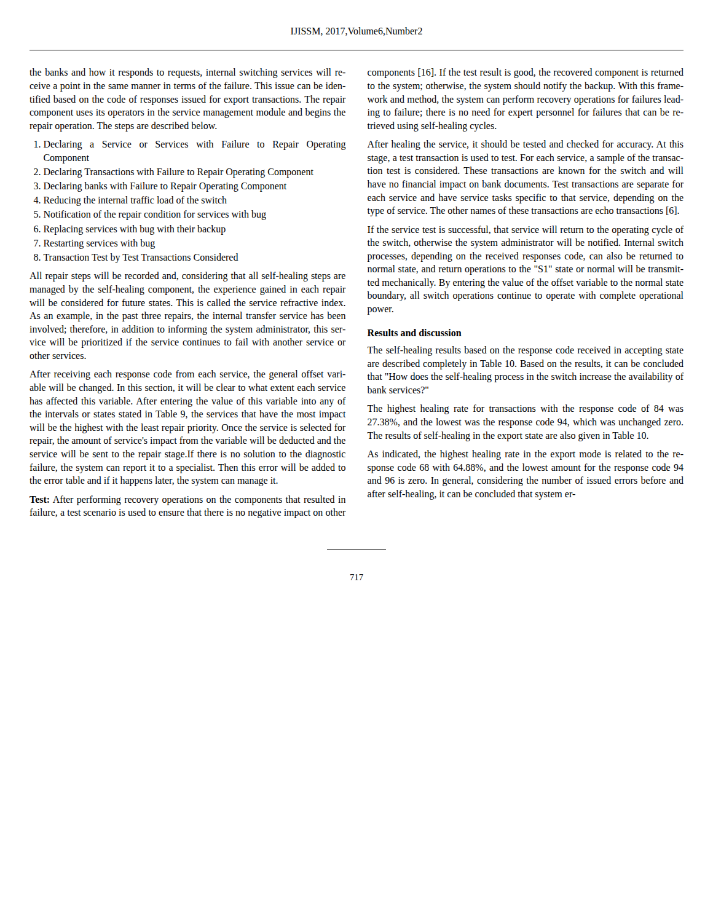IJISSM, 2017,Volume6,Number2
the banks and how it responds to requests, internal switching services will receive a point in the same manner in terms of the failure. This issue can be identified based on the code of responses issued for export transactions. The repair component uses its operators in the service management module and begins the repair operation. The steps are described below.
Declaring a Service or Services with Failure to Repair Operating Component
Declaring Transactions with Failure to Repair Operating Component
Declaring banks with Failure to Repair Operating Component
Reducing the internal traffic load of the switch
Notification of the repair condition for services with bug
Replacing services with bug with their backup
Restarting services with bug
Transaction Test by Test Transactions Considered
All repair steps will be recorded and, considering that all self-healing steps are managed by the self-healing component, the experience gained in each repair will be considered for future states. This is called the service refractive index. As an example, in the past three repairs, the internal transfer service has been involved; therefore, in addition to informing the system administrator, this service will be prioritized if the service continues to fail with another service or other services.
After receiving each response code from each service, the general offset variable will be changed. In this section, it will be clear to what extent each service has affected this variable. After entering the value of this variable into any of the intervals or states stated in Table 9, the services that have the most impact will be the highest with the least repair priority. Once the service is selected for repair, the amount of service's impact from the variable will be deducted and the service will be sent to the repair stage.If there is no solution to the diagnostic failure, the system can report it to a specialist. Then this error will be added to the error table and if it happens later, the system can manage it.
Test: After performing recovery operations on the components that resulted in failure, a test scenario is used to ensure that there is no negative impact on other components [16]. If the test result is good, the recovered component is returned to the system; otherwise, the system should notify the backup. With this framework and method, the system can perform recovery operations for failures leading to failure; there is no need for expert personnel for failures that can be retrieved using self-healing cycles.
After healing the service, it should be tested and checked for accuracy. At this stage, a test transaction is used to test. For each service, a sample of the transaction test is considered. These transactions are known for the switch and will have no financial impact on bank documents. Test transactions are separate for each service and have service tasks specific to that service, depending on the type of service. The other names of these transactions are echo transactions [6].
If the service test is successful, that service will return to the operating cycle of the switch, otherwise the system administrator will be notified. Internal switch processes, depending on the received responses code, can also be returned to normal state, and return operations to the "S1" state or normal will be transmitted mechanically. By entering the value of the offset variable to the normal state boundary, all switch operations continue to operate with complete operational power.
Results and discussion
The self-healing results based on the response code received in accepting state are described completely in Table 10. Based on the results, it can be concluded that "How does the self-healing process in the switch increase the availability of bank services?"
The highest healing rate for transactions with the response code of 84 was 27.38%, and the lowest was the response code 94, which was unchanged zero. The results of self-healing in the export state are also given in Table 10.
As indicated, the highest healing rate in the export mode is related to the response code 68 with 64.88%, and the lowest amount for the response code 94 and 96 is zero. In general, considering the number of issued errors before and after self-healing, it can be concluded that system er-
717